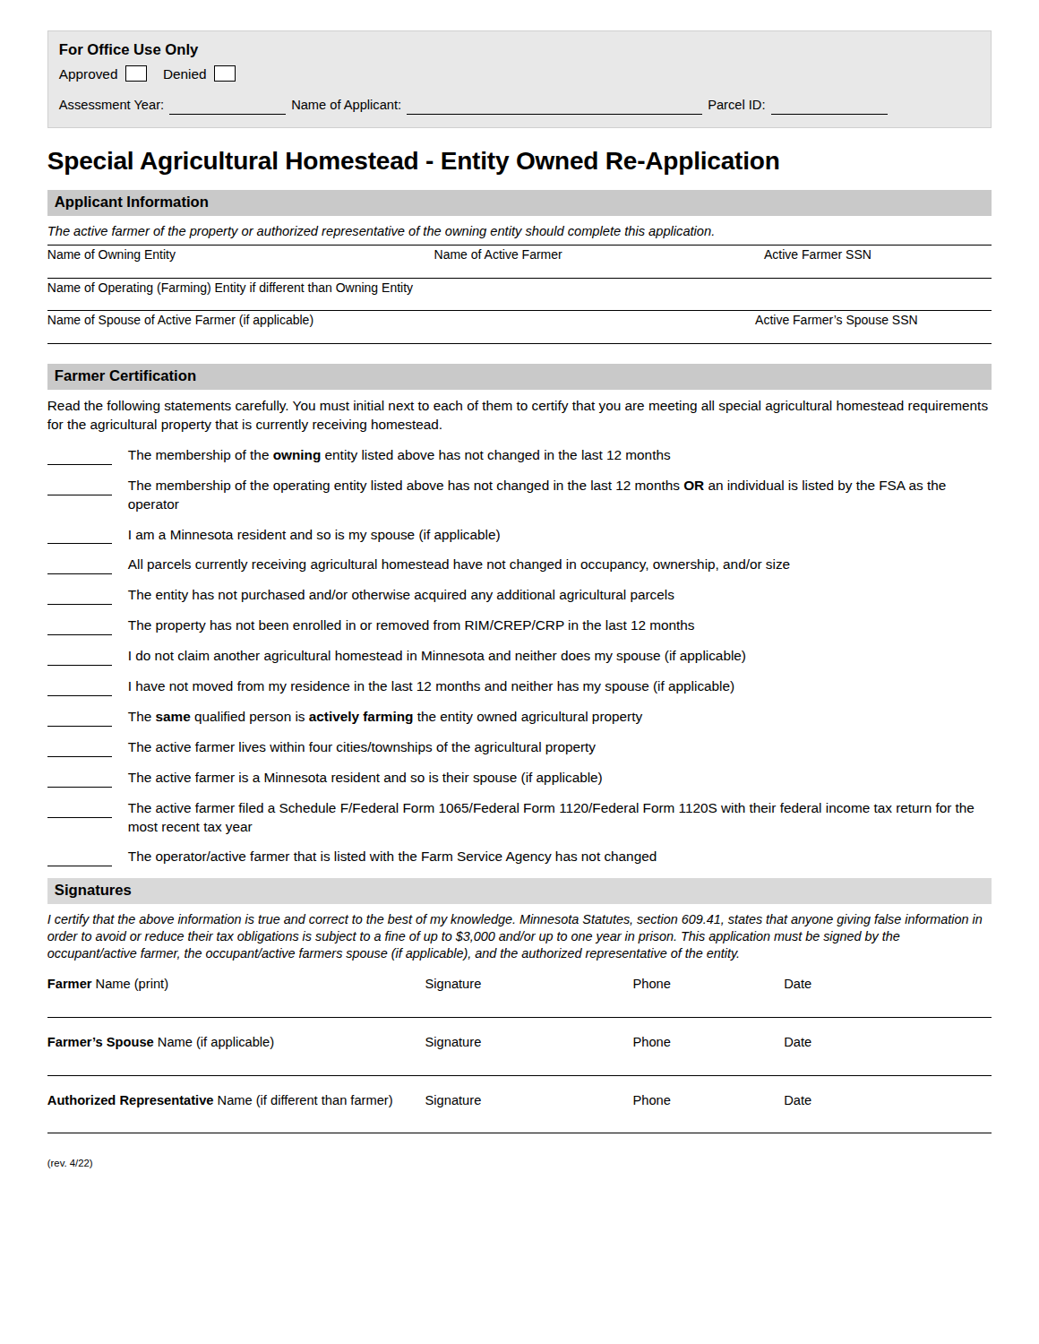For Office Use Only
Approved Denied
Assessment Year: Name of Applicant: Parcel ID:
Special Agricultural Homestead - Entity Owned Re-Application
Applicant Information
The active farmer of the property or authorized representative of the owning entity should complete this application.
Name of Owning Entity
Name of Active Farmer
Active Farmer SSN
Name of Operating (Farming) Entity if different than Owning Entity
Name of Spouse of Active Farmer (if applicable)
Active Farmer’s Spouse SSN
Farmer Certification
Read the following statements carefully. You must initial next to each of them to certify that you are meeting all special agricultural homestead requirements for the agricultural property that is currently receiving homestead.
The membership of the owning entity listed above has not changed in the last 12 months
The membership of the operating entity listed above has not changed in the last 12 months OR an individual is listed by the FSA as the operator
I am a Minnesota resident and so is my spouse (if applicable)
All parcels currently receiving agricultural homestead have not changed in occupancy, ownership, and/or size
The entity has not purchased and/or otherwise acquired any additional agricultural parcels
The property has not been enrolled in or removed from RIM/CREP/CRP in the last 12 months
I do not claim another agricultural homestead in Minnesota and neither does my spouse (if applicable)
I have not moved from my residence in the last 12 months and neither has my spouse (if applicable)
The same qualified person is actively farming the entity owned agricultural property
The active farmer lives within four cities/townships of the agricultural property
The active farmer is a Minnesota resident and so is their spouse (if applicable)
The active farmer filed a Schedule F/Federal Form 1065/Federal Form 1120/Federal Form 1120S with their federal income tax return for the most recent tax year
The operator/active farmer that is listed with the Farm Service Agency has not changed
Signatures
I certify that the above information is true and correct to the best of my knowledge. Minnesota Statutes, section 609.41, states that anyone giving false information in order to avoid or reduce their tax obligations is subject to a fine of up to $3,000 and/or up to one year in prison. This application must be signed by the occupant/active farmer, the occupant/active farmers spouse (if applicable), and the authorized representative of the entity.
Farmer Name (print)
Signature
Phone
Date
Farmer’s Spouse Name (if applicable)
Signature
Phone
Date
Authorized Representative Name (if different than farmer)
Signature
Phone
Date
(rev. 4/22)